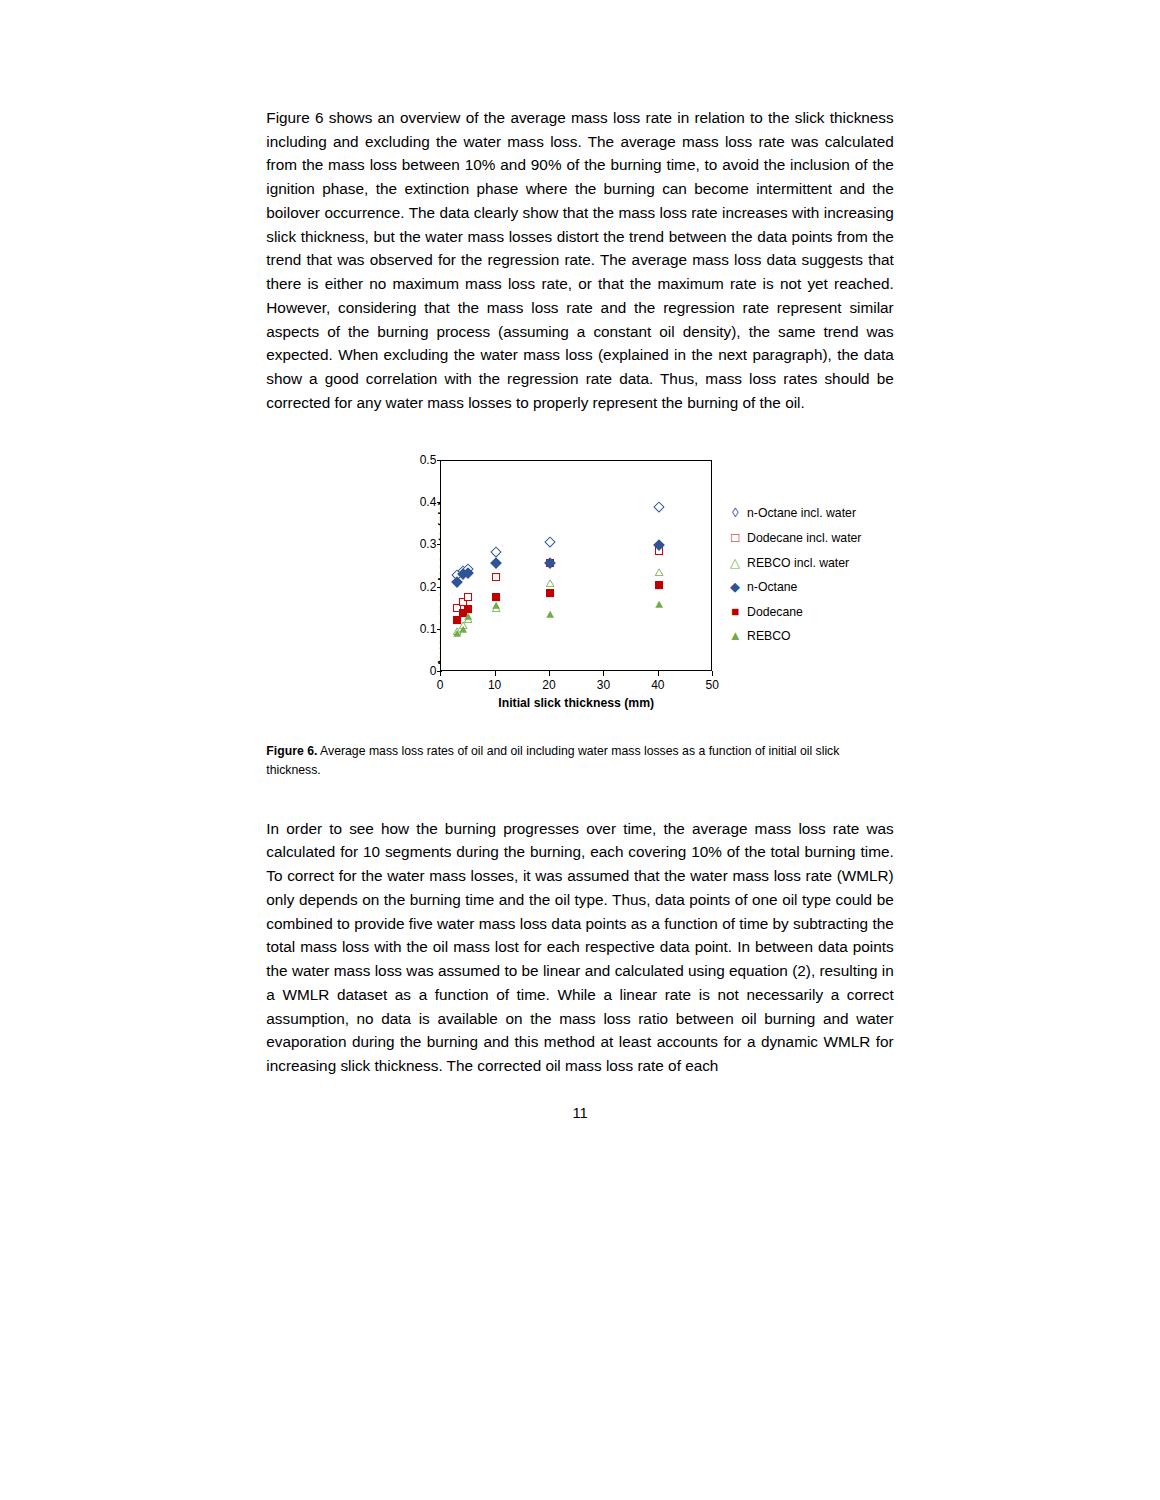Figure 6 shows an overview of the average mass loss rate in relation to the slick thickness including and excluding the water mass loss. The average mass loss rate was calculated from the mass loss between 10% and 90% of the burning time, to avoid the inclusion of the ignition phase, the extinction phase where the burning can become intermittent and the boilover occurrence. The data clearly show that the mass loss rate increases with increasing slick thickness, but the water mass losses distort the trend between the data points from the trend that was observed for the regression rate. The average mass loss data suggests that there is either no maximum mass loss rate, or that the maximum rate is not yet reached. However, considering that the mass loss rate and the regression rate represent similar aspects of the burning process (assuming a constant oil density), the same trend was expected. When excluding the water mass loss (explained in the next paragraph), the data show a good correlation with the regression rate data. Thus, mass loss rates should be corrected for any water mass losses to properly represent the burning of the oil.
Average mass loss rate (g/s)
0.5
0.4
0.3
0.2
0.1
0
0
10
20
30
40
50
Initial slick thickness (mm)
◊n-Octane incl. water
□Dodecane incl. water
△REBCO incl. water
◆n-Octane
■Dodecane
▲REBCO
Figure 6. Average mass loss rates of oil and oil including water mass losses as a function of initial oil slick thickness.
In order to see how the burning progresses over time, the average mass loss rate was calculated for 10 segments during the burning, each covering 10% of the total burning time. To correct for the water mass losses, it was assumed that the water mass loss rate (WMLR) only depends on the burning time and the oil type. Thus, data points of one oil type could be combined to provide five water mass loss data points as a function of time by subtracting the total mass loss with the oil mass lost for each respective data point. In between data points the water mass loss was assumed to be linear and calculated using equation (2), resulting in a WMLR dataset as a function of time. While a linear rate is not necessarily a correct assumption, no data is available on the mass loss ratio between oil burning and water evaporation during the burning and this method at least accounts for a dynamic WMLR for increasing slick thickness. The corrected oil mass loss rate of each
11